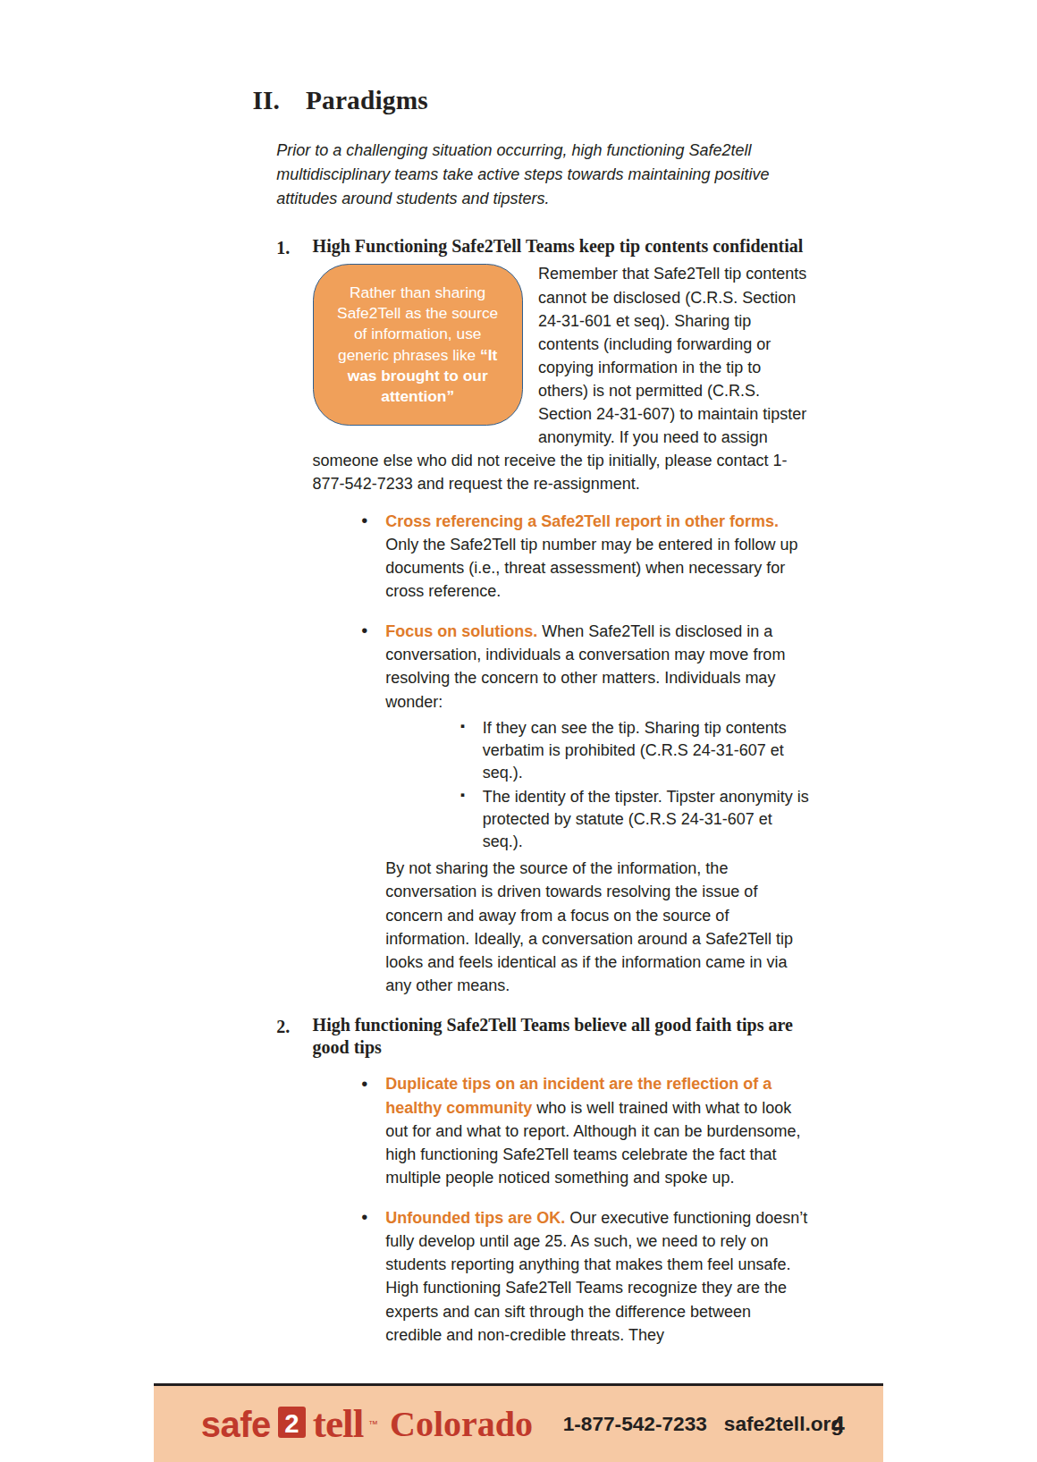II. Paradigms
Prior to a challenging situation occurring, high functioning Safe2tell multidisciplinary teams take active steps towards maintaining positive attitudes around students and tipsters.
High Functioning Safe2Tell Teams keep tip contents confidential
Rather than sharing Safe2Tell as the source of information, use generic phrases like “It was brought to our attention”
Remember that Safe2Tell tip contents cannot be disclosed (C.R.S. Section 24-31-601 et seq). Sharing tip contents (including forwarding or copying information in the tip to others) is not permitted (C.R.S. Section 24-31-607) to maintain tipster anonymity. If you need to assign someone else who did not receive the tip initially, please contact 1-877-542-7233 and request the re-assignment.
Cross referencing a Safe2Tell report in other forms. Only the Safe2Tell tip number may be entered in follow up documents (i.e., threat assessment) when necessary for cross reference.
Focus on solutions. When Safe2Tell is disclosed in a conversation, individuals a conversation may move from resolving the concern to other matters. Individuals may wonder:
If they can see the tip. Sharing tip contents verbatim is prohibited (C.R.S 24-31-607 et seq.).
The identity of the tipster. Tipster anonymity is protected by statute (C.R.S 24-31-607 et seq.).
By not sharing the source of the information, the conversation is driven towards resolving the issue of concern and away from a focus on the source of information. Ideally, a conversation around a Safe2Tell tip looks and feels identical as if the information came in via any other means.
High functioning Safe2Tell Teams believe all good faith tips are good tips
Duplicate tips on an incident are the reflection of a healthy community who is well trained with what to look out for and what to report. Although it can be burdensome, high functioning Safe2Tell teams celebrate the fact that multiple people noticed something and spoke up.
Unfounded tips are OK. Our executive functioning doesn’t fully develop until age 25. As such, we need to rely on students reporting anything that makes them feel unsafe. High functioning Safe2Tell Teams recognize they are the experts and can sift through the difference between credible and non-credible threats. They
safe 2 tell™Colorado
1-877-542-7233 safe2tell.org
4